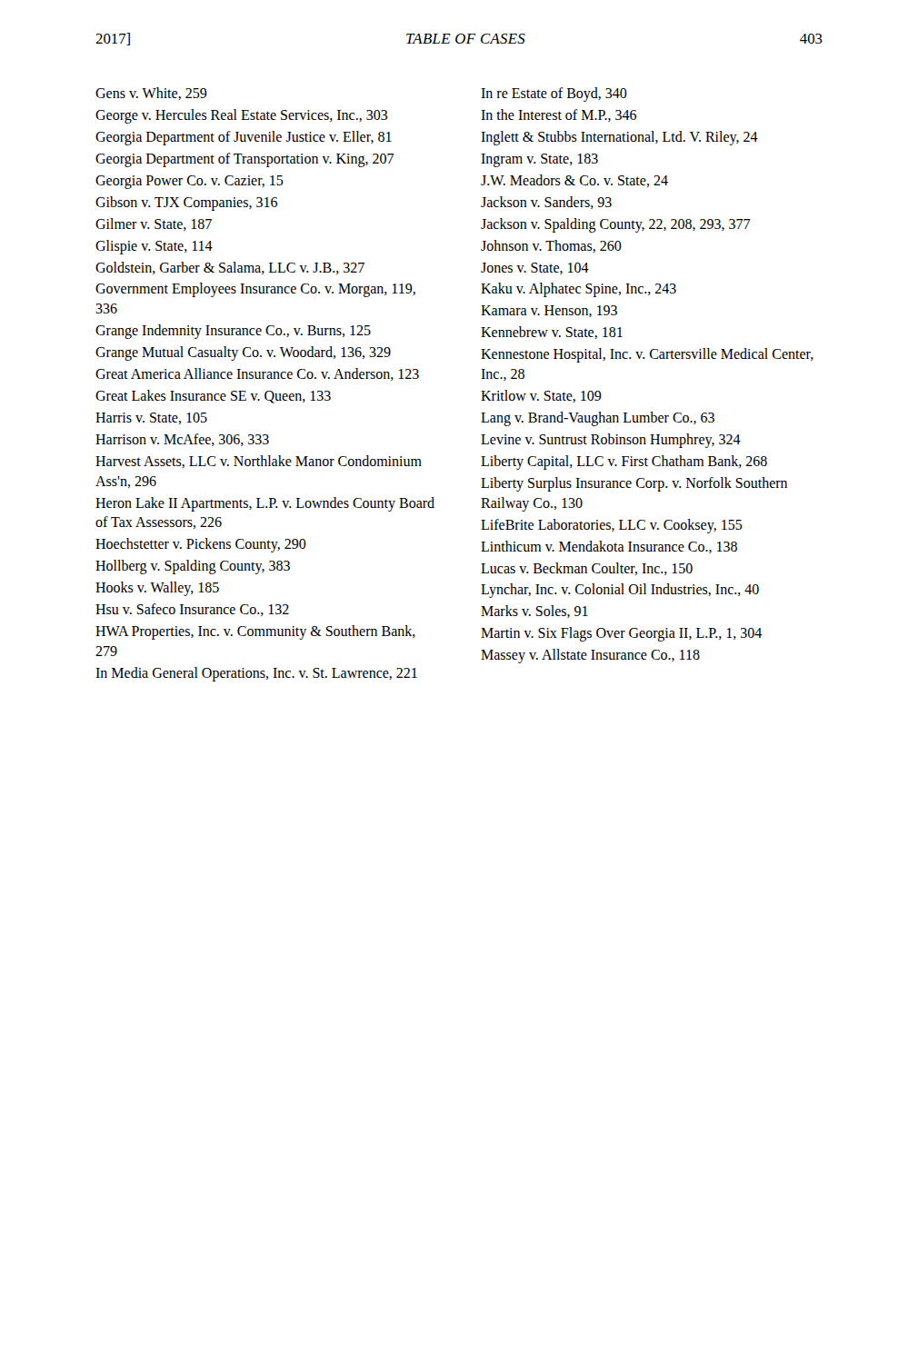2017] TABLE OF CASES 403
Gens v. White, 259
George v. Hercules Real Estate Services, Inc., 303
Georgia Department of Juvenile Justice v. Eller, 81
Georgia Department of Transportation v. King, 207
Georgia Power Co. v. Cazier, 15
Gibson v. TJX Companies, 316
Gilmer v. State, 187
Glispie v. State, 114
Goldstein, Garber & Salama, LLC v. J.B., 327
Government Employees Insurance Co. v. Morgan, 119, 336
Grange Indemnity Insurance Co., v. Burns, 125
Grange Mutual Casualty Co. v. Woodard, 136, 329
Great America Alliance Insurance Co. v. Anderson, 123
Great Lakes Insurance SE v. Queen, 133
Harris v. State, 105
Harrison v. McAfee, 306, 333
Harvest Assets, LLC v. Northlake Manor Condominium Ass'n, 296
Heron Lake II Apartments, L.P. v. Lowndes County Board of Tax Assessors, 226
Hoechstetter v. Pickens County, 290
Hollberg v. Spalding County, 383
Hooks v. Walley, 185
Hsu v. Safeco Insurance Co., 132
HWA Properties, Inc. v. Community & Southern Bank, 279
In Media General Operations, Inc. v. St. Lawrence, 221
In re Estate of Boyd, 340
In the Interest of M.P., 346
Inglett & Stubbs International, Ltd. V. Riley, 24
Ingram v. State, 183
J.W. Meadors & Co. v. State, 24
Jackson v. Sanders, 93
Jackson v. Spalding County, 22, 208, 293, 377
Johnson v. Thomas, 260
Jones v. State, 104
Kaku v. Alphatec Spine, Inc., 243
Kamara v. Henson, 193
Kennebrew v. State, 181
Kennestone Hospital, Inc. v. Cartersville Medical Center, Inc., 28
Kritlow v. State, 109
Lang v. Brand-Vaughan Lumber Co., 63
Levine v. Suntrust Robinson Humphrey, 324
Liberty Capital, LLC v. First Chatham Bank, 268
Liberty Surplus Insurance Corp. v. Norfolk Southern Railway Co., 130
LifeBrite Laboratories, LLC v. Cooksey, 155
Linthicum v. Mendakota Insurance Co., 138
Lucas v. Beckman Coulter, Inc., 150
Lynchar, Inc. v. Colonial Oil Industries, Inc., 40
Marks v. Soles, 91
Martin v. Six Flags Over Georgia II, L.P., 1, 304
Massey v. Allstate Insurance Co., 118